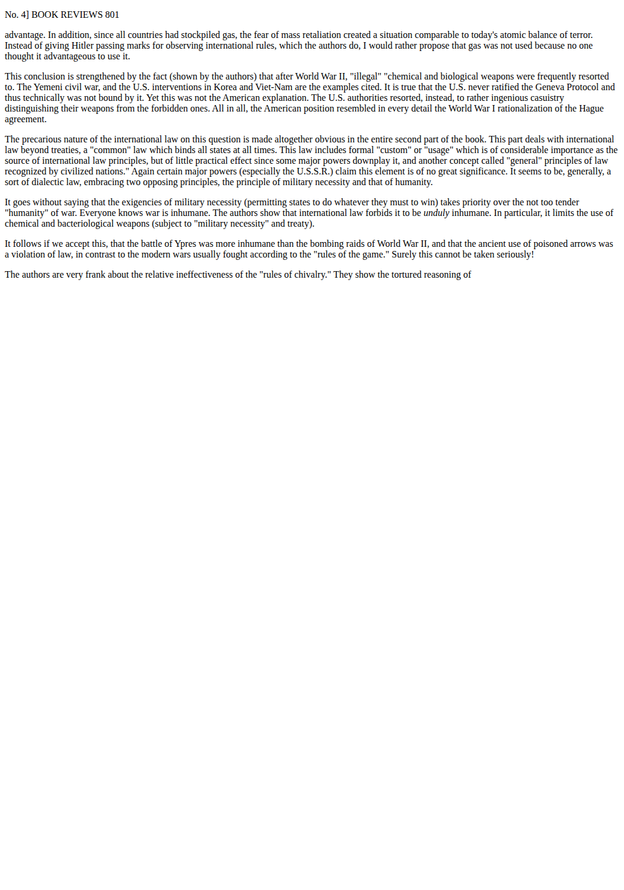No. 4] BOOK REVIEWS 801
advantage. In addition, since all countries had stockpiled gas, the fear of mass retaliation created a situation comparable to today's atomic balance of terror. Instead of giving Hitler passing marks for observing international rules, which the authors do, I would rather propose that gas was not used because no one thought it advantageous to use it.
This conclusion is strengthened by the fact (shown by the authors) that after World War II, "illegal" "chemical and biological weapons were frequently resorted to. The Yemeni civil war, and the U.S. interventions in Korea and Viet-Nam are the examples cited. It is true that the U.S. never ratified the Geneva Protocol and thus technically was not bound by it. Yet this was not the American explanation. The U.S. authorities resorted, instead, to rather ingenious casuistry distinguishing their weapons from the forbidden ones. All in all, the American position resembled in every detail the World War I rationalization of the Hague agreement.
The precarious nature of the international law on this question is made altogether obvious in the entire second part of the book. This part deals with international law beyond treaties, a "common" law which binds all states at all times. This law includes formal "custom" or "usage" which is of considerable importance as the source of international law principles, but of little practical effect since some major powers downplay it, and another concept called "general" principles of law recognized by civilized nations." Again certain major powers (especially the U.S.S.R.) claim this element is of no great significance. It seems to be, generally, a sort of dialectic law, embracing two opposing principles, the principle of military necessity and that of humanity.
It goes without saying that the exigencies of military necessity (permitting states to do whatever they must to win) takes priority over the not too tender "humanity" of war. Everyone knows war is inhumane. The authors show that international law forbids it to be unduly inhumane. In particular, it limits the use of chemical and bacteriological weapons (subject to "military necessity" and treaty).
It follows if we accept this, that the battle of Ypres was more inhumane than the bombing raids of World War II, and that the ancient use of poisoned arrows was a violation of law, in contrast to the modern wars usually fought according to the "rules of the game." Surely this cannot be taken seriously!
The authors are very frank about the relative ineffectiveness of the "rules of chivalry." They show the tortured reasoning of